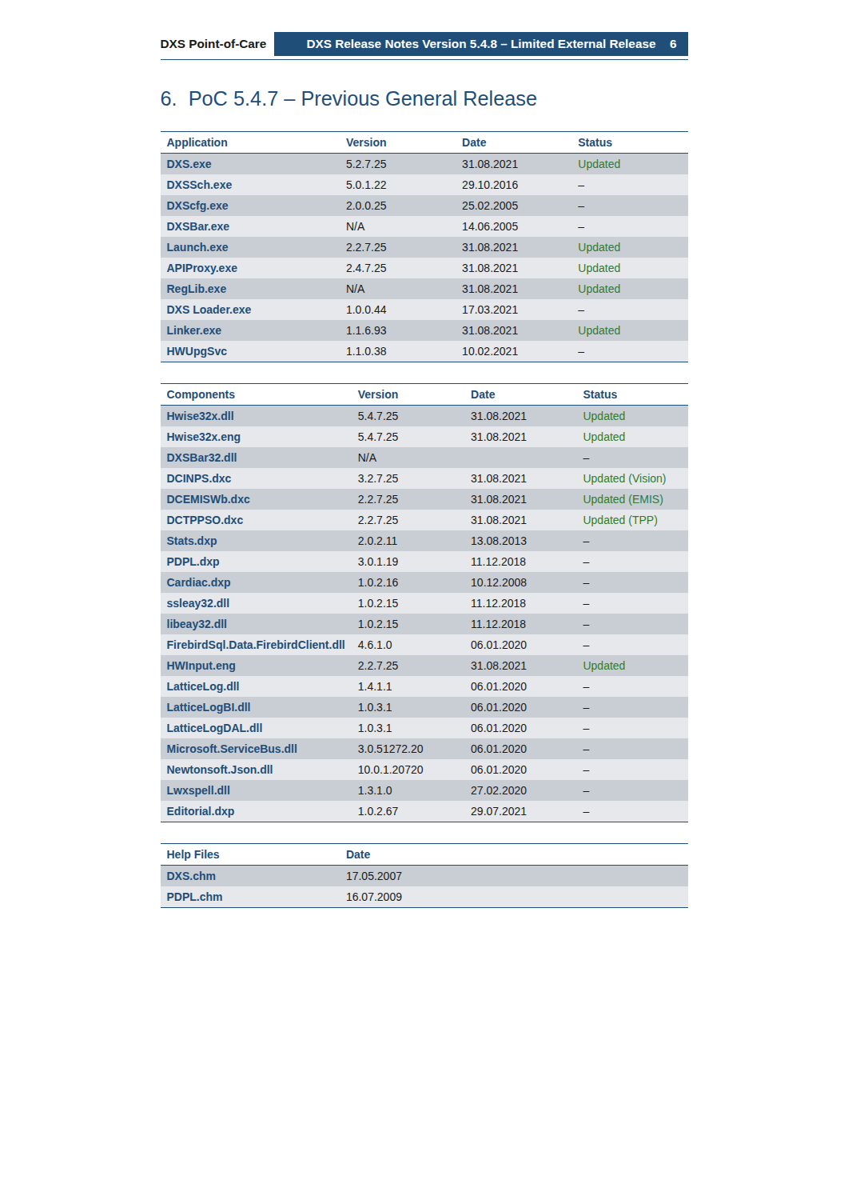DXS Point-of-Care
DXS Release Notes Version 5.4.8 – Limited External Release 6
6. PoC 5.4.7 – Previous General Release
| Application | Version | Date | Status |
| --- | --- | --- | --- |
| DXS.exe | 5.2.7.25 | 31.08.2021 | Updated |
| DXSSch.exe | 5.0.1.22 | 29.10.2016 | – |
| DXScfg.exe | 2.0.0.25 | 25.02.2005 | – |
| DXSBar.exe | N/A | 14.06.2005 | – |
| Launch.exe | 2.2.7.25 | 31.08.2021 | Updated |
| APIProxy.exe | 2.4.7.25 | 31.08.2021 | Updated |
| RegLib.exe | N/A | 31.08.2021 | Updated |
| DXS Loader.exe | 1.0.0.44 | 17.03.2021 | – |
| Linker.exe | 1.1.6.93 | 31.08.2021 | Updated |
| HWUpgSvc | 1.1.0.38 | 10.02.2021 | – |
| Components | Version | Date | Status |
| --- | --- | --- | --- |
| Hwise32x.dll | 5.4.7.25 | 31.08.2021 | Updated |
| Hwise32x.eng | 5.4.7.25 | 31.08.2021 | Updated |
| DXSBar32.dll | N/A | | – |
| DCINPS.dxc | 3.2.7.25 | 31.08.2021 | Updated (Vision) |
| DCEMISWb.dxc | 2.2.7.25 | 31.08.2021 | Updated (EMIS) |
| DCTPPSO.dxc | 2.2.7.25 | 31.08.2021 | Updated (TPP) |
| Stats.dxp | 2.0.2.11 | 13.08.2013 | – |
| PDPL.dxp | 3.0.1.19 | 11.12.2018 | – |
| Cardiac.dxp | 1.0.2.16 | 10.12.2008 | – |
| ssleay32.dll | 1.0.2.15 | 11.12.2018 | – |
| libeay32.dll | 1.0.2.15 | 11.12.2018 | – |
| FirebirdSql.Data.FirebirdClient.dll | 4.6.1.0 | 06.01.2020 | – |
| HWInput.eng | 2.2.7.25 | 31.08.2021 | Updated |
| LatticeLog.dll | 1.4.1.1 | 06.01.2020 | – |
| LatticeLogBI.dll | 1.0.3.1 | 06.01.2020 | – |
| LatticeLogDAL.dll | 1.0.3.1 | 06.01.2020 | – |
| Microsoft.ServiceBus.dll | 3.0.51272.20 | 06.01.2020 | – |
| Newtonsoft.Json.dll | 10.0.1.20720 | 06.01.2020 | – |
| Lwxspell.dll | 1.3.1.0 | 27.02.2020 | – |
| Editorial.dxp | 1.0.2.67 | 29.07.2021 | – |
| Help Files | Date |
| --- | --- |
| DXS.chm | 17.05.2007 |
| PDPL.chm | 16.07.2009 |